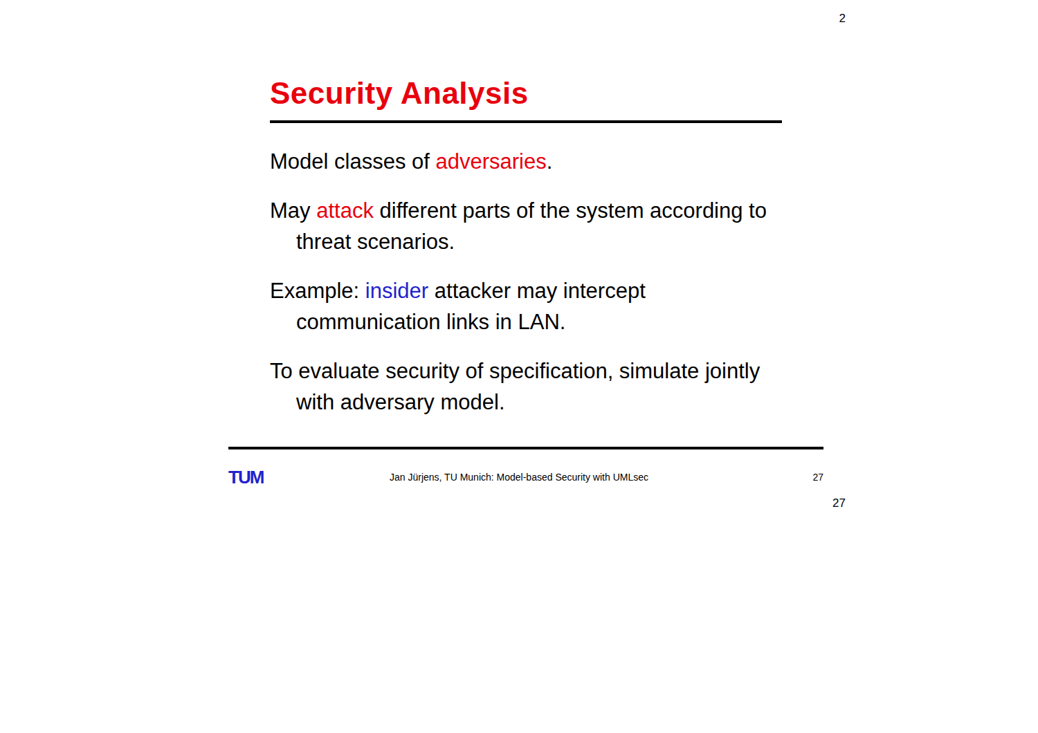2
Security Analysis
Model classes of adversaries.
May attack different parts of the system according to threat scenarios.
Example: insider attacker may intercept communication links in LAN.
To evaluate security of specification, simulate jointly with adversary model.
TUM
Jan Jürjens, TU Munich: Model-based Security with UMLsec 27
27